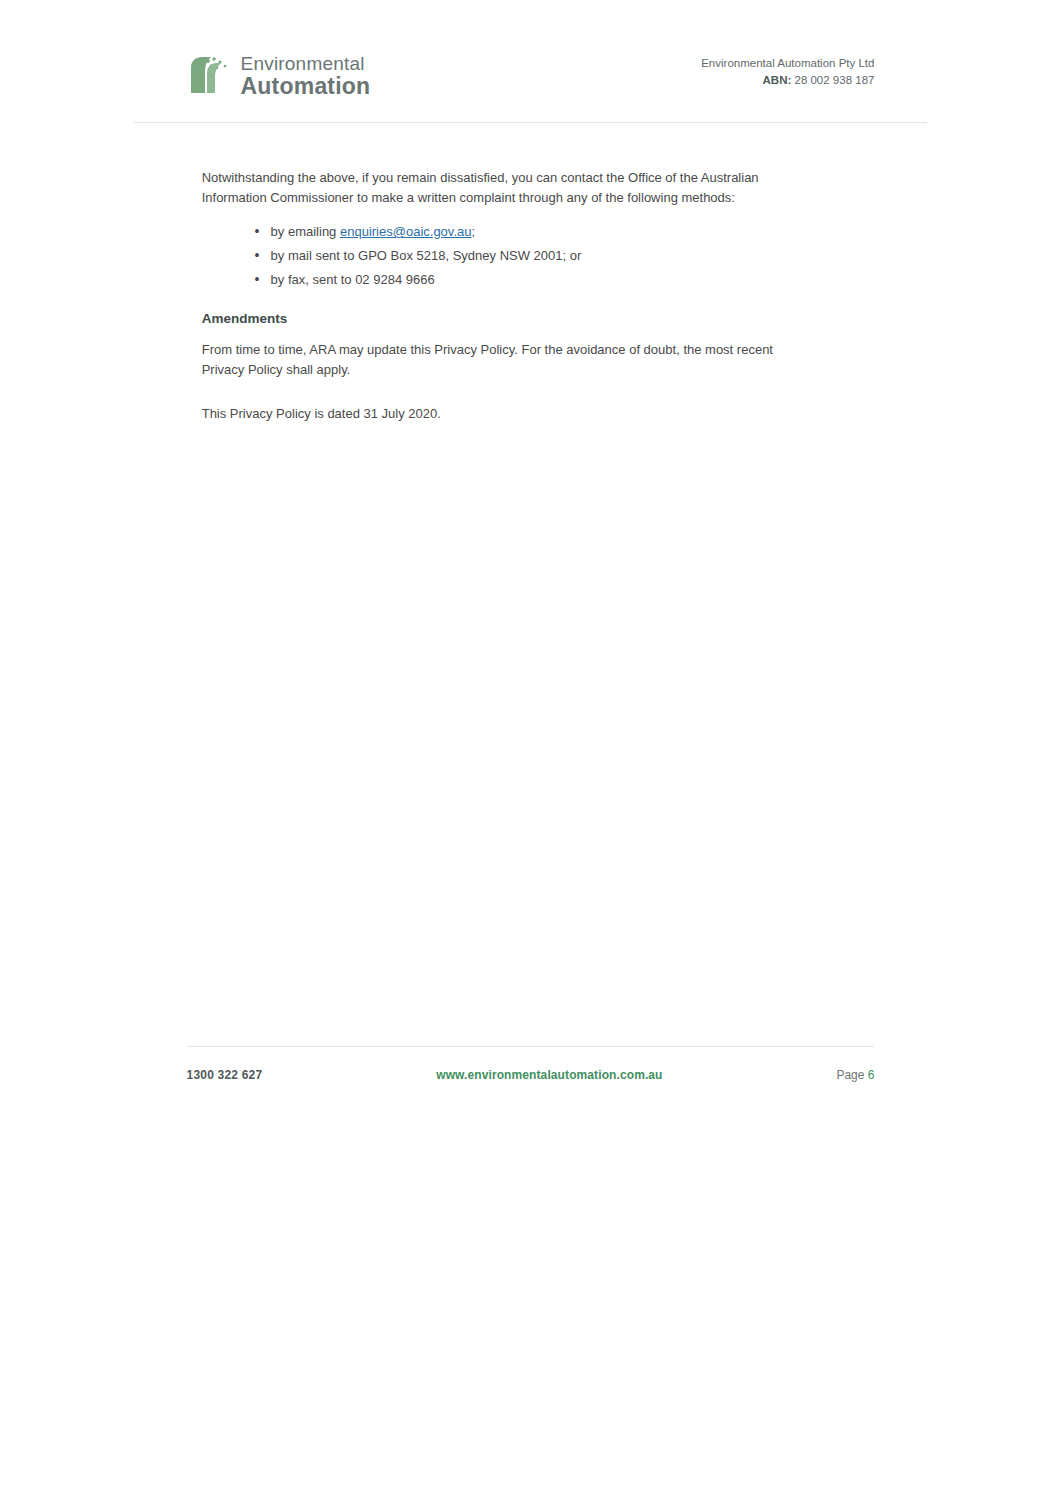Environmental
Automation
Environmental Automation Pty Ltd
ABN: 28 002 938 187
Notwithstanding the above, if you remain dissatisfied, you can contact the Office of the Australian Information Commissioner to make a written complaint through any of the following methods:
by emailing enquiries@oaic.gov.au;
by mail sent to GPO Box 5218, Sydney NSW 2001; or
by fax, sent to 02 9284 9666
Amendments
From time to time, ARA may update this Privacy Policy. For the avoidance of doubt, the most recent Privacy Policy shall apply.
This Privacy Policy is dated 31 July 2020.
1300 322 627
www.environmentalautomation.com.au
Page 6